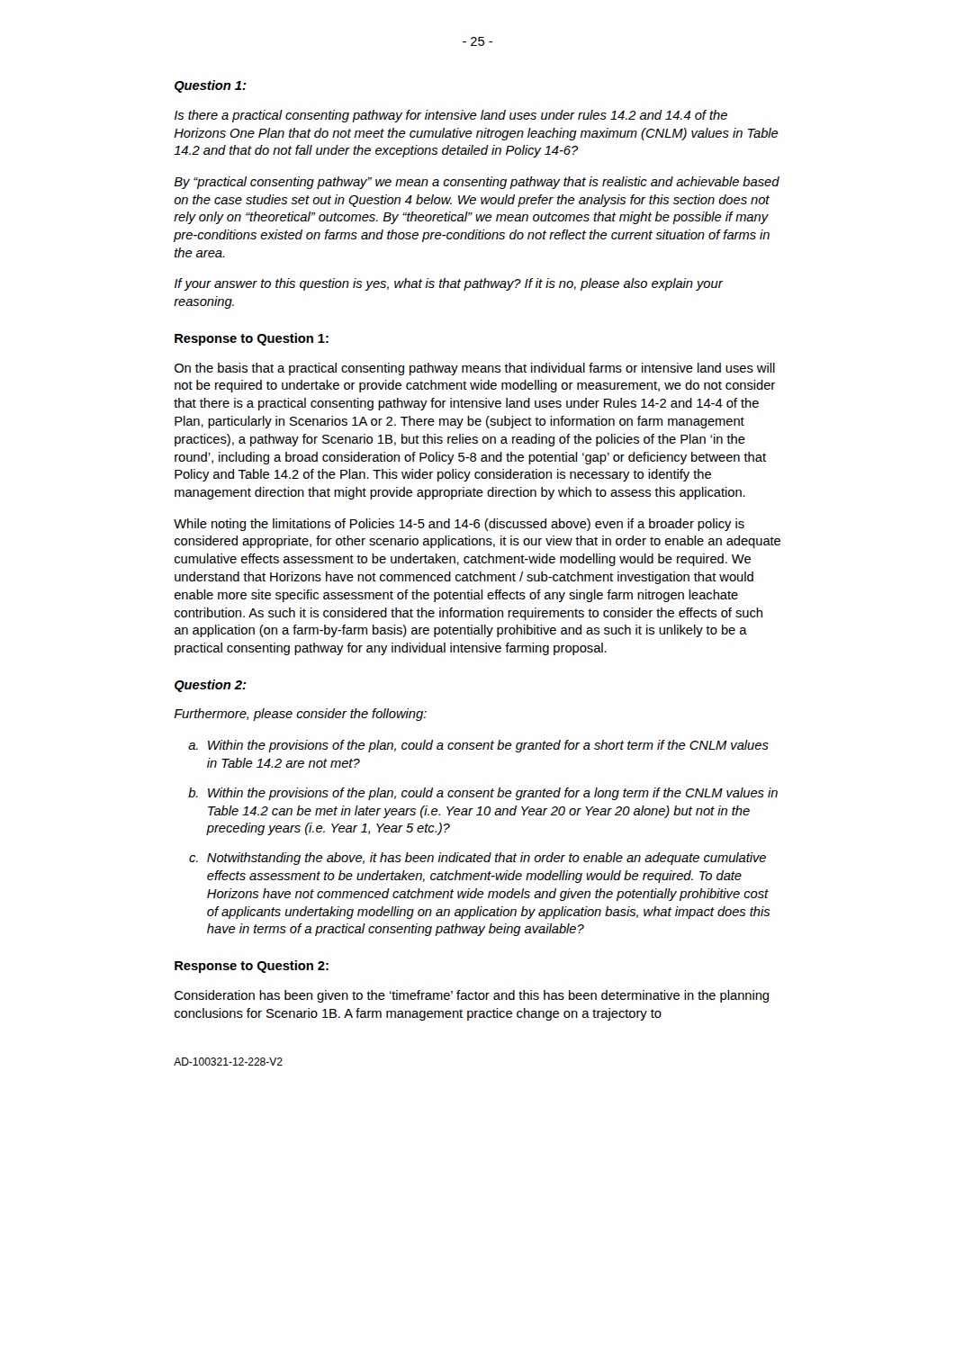- 25 -
Question 1:
Is there a practical consenting pathway for intensive land uses under rules 14.2 and 14.4 of the Horizons One Plan that do not meet the cumulative nitrogen leaching maximum (CNLM) values in Table 14.2 and that do not fall under the exceptions detailed in Policy 14-6?
By “practical consenting pathway” we mean a consenting pathway that is realistic and achievable based on the case studies set out in Question 4 below. We would prefer the analysis for this section does not rely only on “theoretical” outcomes. By “theoretical” we mean outcomes that might be possible if many pre-conditions existed on farms and those pre-conditions do not reflect the current situation of farms in the area.
If your answer to this question is yes, what is that pathway? If it is no, please also explain your reasoning.
Response to Question 1:
On the basis that a practical consenting pathway means that individual farms or intensive land uses will not be required to undertake or provide catchment wide modelling or measurement, we do not consider that there is a practical consenting pathway for intensive land uses under Rules 14-2 and 14-4 of the Plan, particularly in Scenarios 1A or 2. There may be (subject to information on farm management practices), a pathway for Scenario 1B, but this relies on a reading of the policies of the Plan ‘in the round’, including a broad consideration of Policy 5-8 and the potential ‘gap’ or deficiency between that Policy and Table 14.2 of the Plan. This wider policy consideration is necessary to identify the management direction that might provide appropriate direction by which to assess this application.
While noting the limitations of Policies 14-5 and 14-6 (discussed above) even if a broader policy is considered appropriate, for other scenario applications, it is our view that in order to enable an adequate cumulative effects assessment to be undertaken, catchment-wide modelling would be required. We understand that Horizons have not commenced catchment / sub-catchment investigation that would enable more site specific assessment of the potential effects of any single farm nitrogen leachate contribution. As such it is considered that the information requirements to consider the effects of such an application (on a farm-by-farm basis) are potentially prohibitive and as such it is unlikely to be a practical consenting pathway for any individual intensive farming proposal.
Question 2:
Furthermore, please consider the following:
Within the provisions of the plan, could a consent be granted for a short term if the CNLM values in Table 14.2 are not met?
Within the provisions of the plan, could a consent be granted for a long term if the CNLM values in Table 14.2 can be met in later years (i.e. Year 10 and Year 20 or Year 20 alone) but not in the preceding years (i.e. Year 1, Year 5 etc.)?
Notwithstanding the above, it has been indicated that in order to enable an adequate cumulative effects assessment to be undertaken, catchment-wide modelling would be required. To date Horizons have not commenced catchment wide models and given the potentially prohibitive cost of applicants undertaking modelling on an application by application basis, what impact does this have in terms of a practical consenting pathway being available?
Response to Question 2:
Consideration has been given to the ‘timeframe’ factor and this has been determinative in the planning conclusions for Scenario 1B. A farm management practice change on a trajectory to
AD-100321-12-228-V2